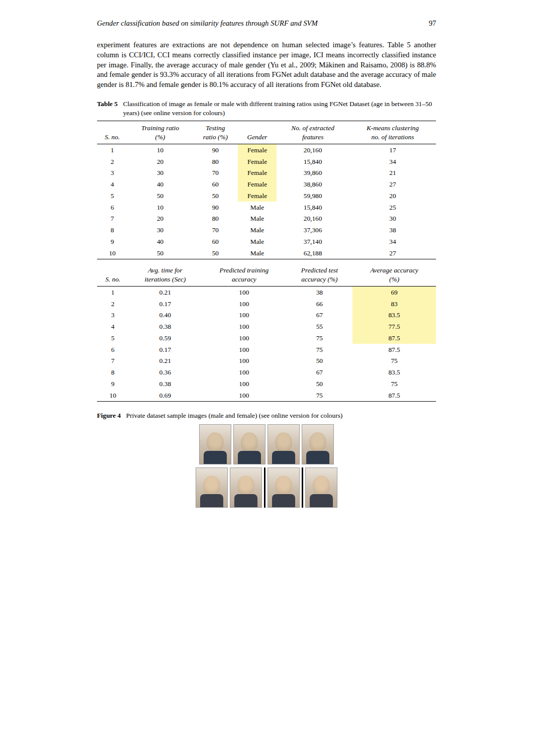Gender classification based on similarity features through SURF and SVM 97
experiment features are extractions are not dependence on human selected image’s features. Table 5 another column is CCI/ICI, CCI means correctly classified instance per image, ICI means incorrectly classified instance per image. Finally, the average accuracy of male gender (Yu et al., 2009; Mäkinen and Raisamo, 2008) is 88.8% and female gender is 93.3% accuracy of all iterations from FGNet adult database and the average accuracy of male gender is 81.7% and female gender is 80.1% accuracy of all iterations from FGNet old database.
Table 5 Classification of image as female or male with different training ratios using FGNet Dataset (age in between 31–50 years) (see online version for colours)
| S. no. | Training ratio (%) | Testing ratio (%) | Gender | No. of extracted features | K-means clustering no. of iterations |
| --- | --- | --- | --- | --- | --- |
| 1 | 10 | 90 | Female | 20,160 | 17 |
| 2 | 20 | 80 | Female | 15,840 | 34 |
| 3 | 30 | 70 | Female | 39,860 | 21 |
| 4 | 40 | 60 | Female | 38,860 | 27 |
| 5 | 50 | 50 | Female | 59,980 | 20 |
| 6 | 10 | 90 | Male | 15,840 | 25 |
| 7 | 20 | 80 | Male | 20,160 | 30 |
| 8 | 30 | 70 | Male | 37,306 | 38 |
| 9 | 40 | 60 | Male | 37,140 | 34 |
| 10 | 50 | 50 | Male | 62,188 | 27 |
| S. no. | Avg. time for iterations (Sec) | Predicted training accuracy | Predicted test accuracy (%) | Average accuracy (%) |
| --- | --- | --- | --- | --- |
| 1 | 0.21 | 100 | 38 | 69 |
| 2 | 0.17 | 100 | 66 | 83 |
| 3 | 0.40 | 100 | 67 | 83.5 |
| 4 | 0.38 | 100 | 55 | 77.5 |
| 5 | 0.59 | 100 | 75 | 87.5 |
| 6 | 0.17 | 100 | 75 | 87.5 |
| 7 | 0.21 | 100 | 50 | 75 |
| 8 | 0.36 | 100 | 67 | 83.5 |
| 9 | 0.38 | 100 | 50 | 75 |
| 10 | 0.69 | 100 | 75 | 87.5 |
Figure 4 Private dataset sample images (male and female) (see online version for colours)